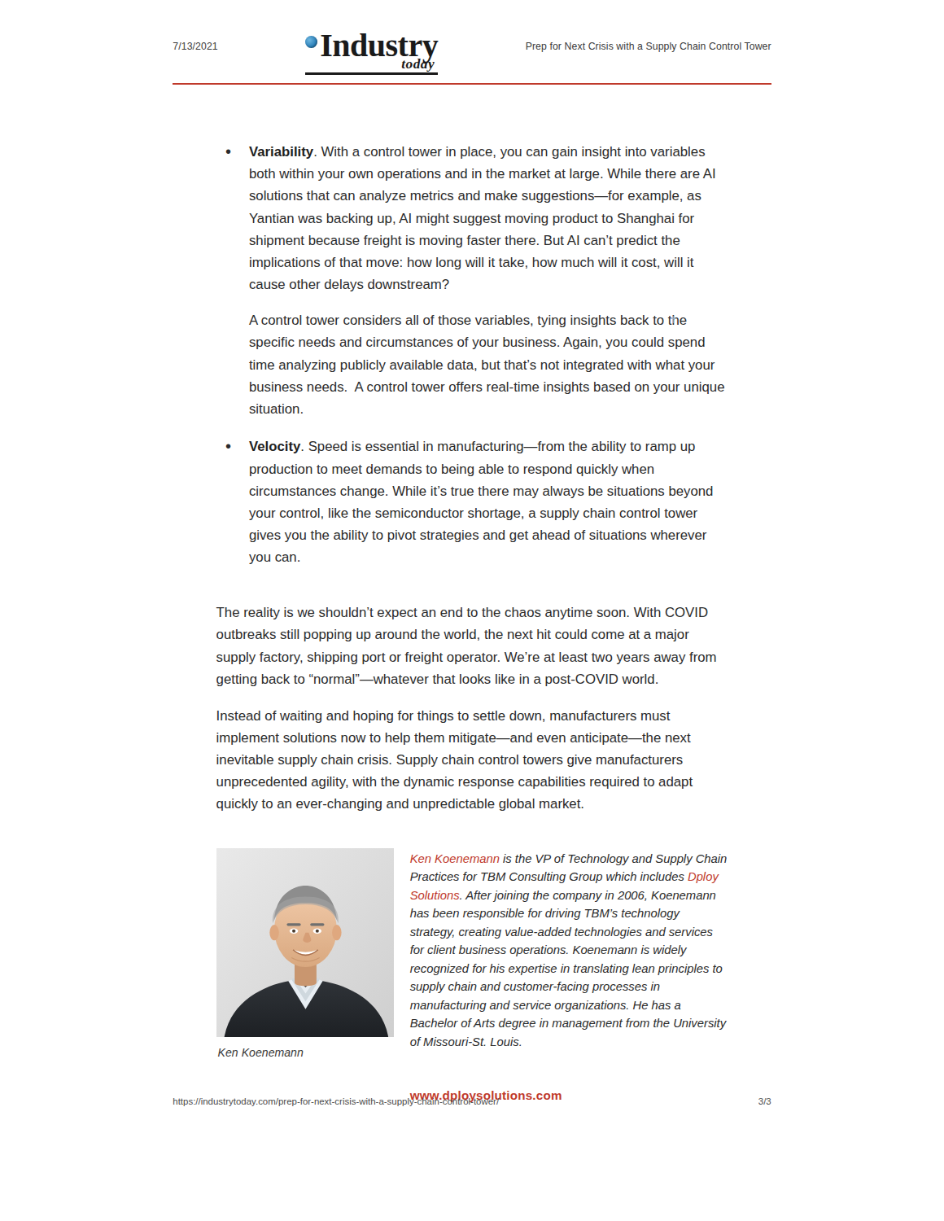7/13/2021
Industry today
Prep for Next Crisis with a Supply Chain Control Tower
Variability. With a control tower in place, you can gain insight into variables both within your own operations and in the market at large. While there are AI solutions that can analyze metrics and make suggestions—for example, as Yantian was backing up, AI might suggest moving product to Shanghai for shipment because freight is moving faster there. But AI can’t predict the implications of that move: how long will it take, how much will it cost, will it cause other delays downstream?
A control tower considers all of those variables, tying insights back to the specific needs and circumstances of your business. Again, you could spend time analyzing publicly available data, but that’s not integrated with what your business needs. A control tower offers real-time insights based on your unique situation.
Velocity. Speed is essential in manufacturing—from the ability to ramp up production to meet demands to being able to respond quickly when circumstances change. While it’s true there may always be situations beyond your control, like the semiconductor shortage, a supply chain control tower gives you the ability to pivot strategies and get ahead of situations wherever you can.
The reality is we shouldn’t expect an end to the chaos anytime soon. With COVID outbreaks still popping up around the world, the next hit could come at a major supply factory, shipping port or freight operator. We’re at least two years away from getting back to “normal”—whatever that looks like in a post-COVID world.
Instead of waiting and hoping for things to settle down, manufacturers must implement solutions now to help them mitigate—and even anticipate—the next inevitable supply chain crisis. Supply chain control towers give manufacturers unprecedented agility, with the dynamic response capabilities required to adapt quickly to an ever-changing and unpredictable global market.
Ken Koenemann
Ken Koenemann is the VP of Technology and Supply Chain Practices for TBM Consulting Group which includes Dploy Solutions. After joining the company in 2006, Koenemann has been responsible for driving TBM’s technology strategy, creating value-added technologies and services for client business operations. Koenemann is widely recognized for his expertise in translating lean principles to supply chain and customer-facing processes in manufacturing and service organizations. He has a Bachelor of Arts degree in management from the University of Missouri-St. Louis.
www.dploysolutions.com
✝
https://industrytoday.com/prep-for-next-crisis-with-a-supply-chain-control-tower/
3/3